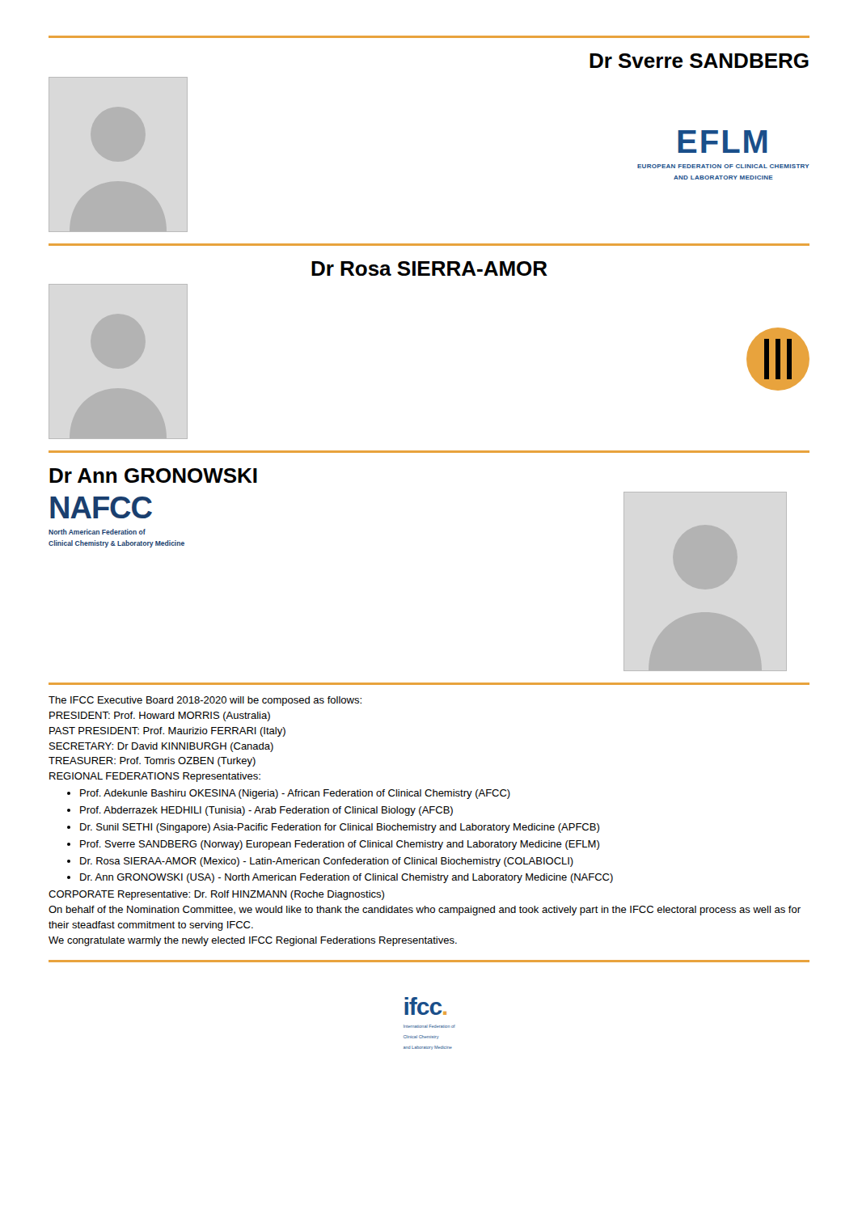Dr Sverre SANDBERG
EFLM
EUROPEAN FEDERATION OF CLINICAL CHEMISTRY
AND LABORATORY MEDICINE
Dr Rosa SIERRA-AMOR
Dr Ann GRONOWSKI
NAFCC
North American Federation of
Clinical Chemistry & Laboratory Medicine
The IFCC Executive Board 2018-2020 will be composed as follows:
PRESIDENT: Prof. Howard MORRIS (Australia)
PAST PRESIDENT: Prof. Maurizio FERRARI (Italy)
SECRETARY: Dr David KINNIBURGH (Canada)
TREASURER: Prof. Tomris OZBEN (Turkey)
REGIONAL FEDERATIONS Representatives:
Prof. Adekunle Bashiru OKESINA (Nigeria) - African Federation of Clinical Chemistry (AFCC)
Prof. Abderrazek HEDHILI (Tunisia) - Arab Federation of Clinical Biology (AFCB)
Dr. Sunil SETHI (Singapore) Asia-Pacific Federation for Clinical Biochemistry and Laboratory Medicine (APFCB)
Prof. Sverre SANDBERG (Norway) European Federation of Clinical Chemistry and Laboratory Medicine (EFLM)
Dr. Rosa SIERAA-AMOR (Mexico) - Latin-American Confederation of Clinical Biochemistry (COLABIOCLI)
Dr. Ann GRONOWSKI (USA) - North American Federation of Clinical Chemistry and Laboratory Medicine (NAFCC)
CORPORATE Representative: Dr. Rolf HINZMANN (Roche Diagnostics)
On behalf of the Nomination Committee, we would like to thank the candidates who campaigned and took actively part in the IFCC electoral process as well as for their steadfast commitment to serving IFCC.
We congratulate warmly the newly elected IFCC Regional Federations Representatives.
ifcc.
International Federation of
Clinical Chemistry
and Laboratory Medicine